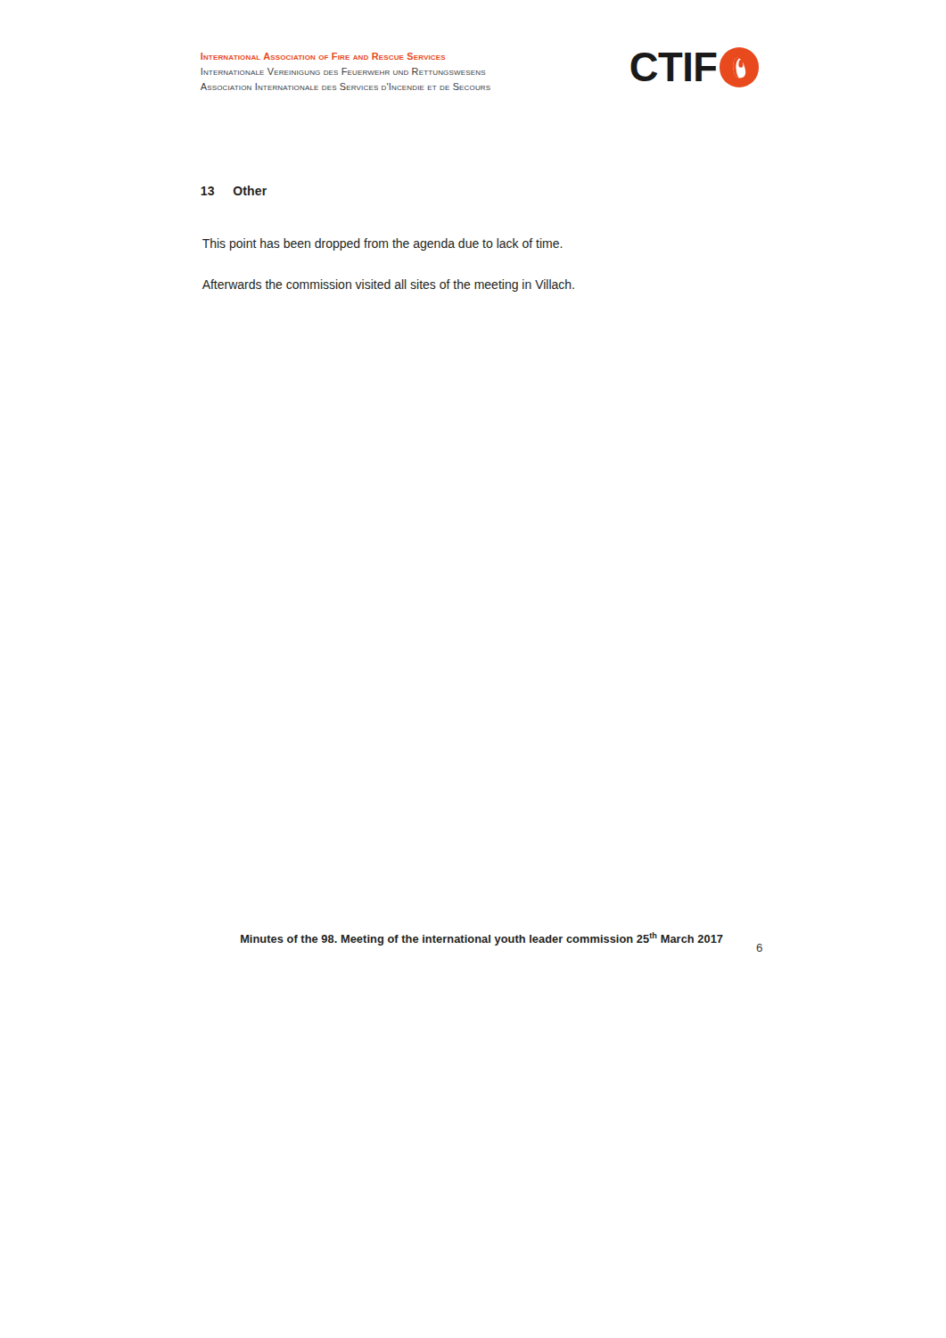International Association of Fire and Rescue Services
Internationale Vereinigung des Feuerwehr und Rettungswesens
Association Internationale des Services d'Incendie et de Secours
CTIF
13 Other
This point has been dropped from the agenda due to lack of time.
Afterwards the commission visited all sites of the meeting in Villach.
Minutes of the 98. Meeting of the international youth leader commission 25th March 2017
6